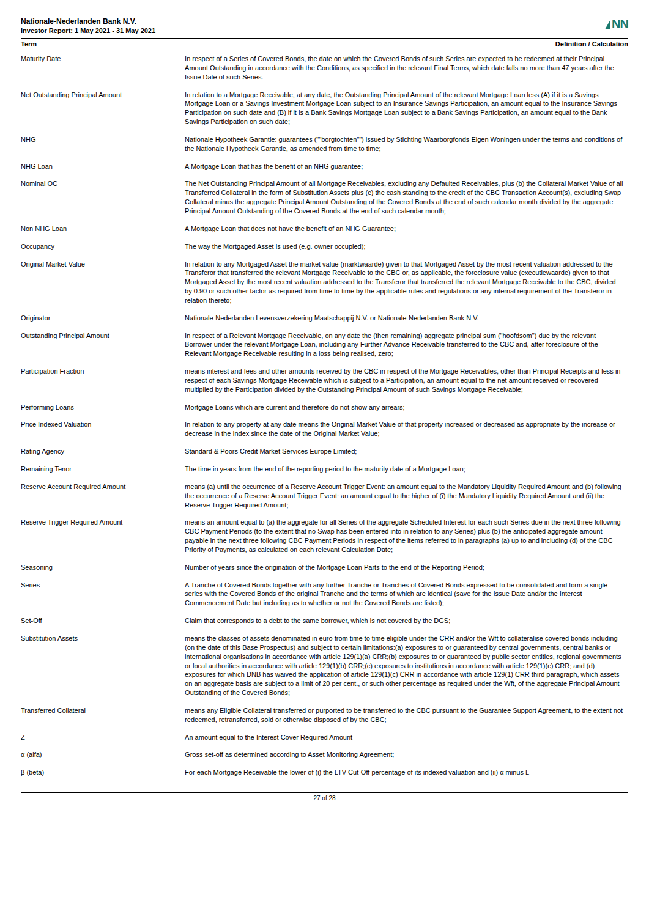NN
Nationale-Nederlanden Bank N.V.
Investor Report: 1 May 2021 - 31 May 2021
| Term | Definition / Calculation |
| --- | --- |
| Maturity Date | In respect of a Series of Covered Bonds, the date on which the Covered Bonds of such Series are expected to be redeemed at their Principal Amount Outstanding in accordance with the Conditions, as specified in the relevant Final Terms, which date falls no more than 47 years after the Issue Date of such Series. |
| Net Outstanding Principal Amount | In relation to a Mortgage Receivable, at any date, the Outstanding Principal Amount of the relevant Mortgage Loan less (A) if it is a Savings Mortgage Loan or a Savings Investment Mortgage Loan subject to an Insurance Savings Participation, an amount equal to the Insurance Savings Participation on such date and (B) if it is a Bank Savings Mortgage Loan subject to a Bank Savings Participation, an amount equal to the Bank Savings Participation on such date; |
| NHG | Nationale Hypotheek Garantie: guarantees (""borgtochten"") issued by Stichting Waarborgfonds Eigen Woningen under the terms and conditions of the Nationale Hypotheek Garantie, as amended from time to time; |
| NHG Loan | A Mortgage Loan that has the benefit of an NHG guarantee; |
| Nominal OC | The Net Outstanding Principal Amount of all Mortgage Receivables, excluding any Defaulted Receivables, plus (b) the Collateral Market Value of all Transferred Collateral in the form of Substitution Assets plus (c) the cash standing to the credit of the CBC Transaction Account(s), excluding Swap Collateral minus the aggregate Principal Amount Outstanding of the Covered Bonds at the end of such calendar month divided by the aggregate Principal Amount Outstanding of the Covered Bonds at the end of such calendar month; |
| Non NHG Loan | A Mortgage Loan that does not have the benefit of an NHG Guarantee; |
| Occupancy | The way the Mortgaged Asset is used (e.g. owner occupied); |
| Original Market Value | In relation to any Mortgaged Asset the market value (marktwaarde) given to that Mortgaged Asset by the most recent valuation addressed to the Transferor that transferred the relevant Mortgage Receivable to the CBC or, as applicable, the foreclosure value (executiewaarde) given to that Mortgaged Asset by the most recent valuation addressed to the Transferor that transferred the relevant Mortgage Receivable to the CBC, divided by 0.90 or such other factor as required from time to time by the applicable rules and regulations or any internal requirement of the Transferor in relation thereto; |
| Originator | Nationale-Nederlanden Levensverzekering Maatschappij N.V. or Nationale-Nederlanden Bank N.V. |
| Outstanding Principal Amount | In respect of a Relevant Mortgage Receivable, on any date the (then remaining) aggregate principal sum ("hoofdsom") due by the relevant Borrower under the relevant Mortgage Loan, including any Further Advance Receivable transferred to the CBC and, after foreclosure of the Relevant Mortgage Receivable resulting in a loss being realised, zero; |
| Participation Fraction | means interest and fees and other amounts received by the CBC in respect of the Mortgage Receivables, other than Principal Receipts and less in respect of each Savings Mortgage Receivable which is subject to a Participation, an amount equal to the net amount received or recovered multiplied by the Participation divided by the Outstanding Principal Amount of such Savings Mortgage Receivable; |
| Performing Loans | Mortgage Loans which are current and therefore do not show any arrears; |
| Price Indexed Valuation | In relation to any property at any date means the Original Market Value of that property increased or decreased as appropriate by the increase or decrease in the Index since the date of the Original Market Value; |
| Rating Agency | Standard & Poors Credit Market Services Europe Limited; |
| Remaining Tenor | The time in years from the end of the reporting period to the maturity date of a Mortgage Loan; |
| Reserve Account Required Amount | means (a) until the occurrence of a Reserve Account Trigger Event: an amount equal to the Mandatory Liquidity Required Amount and (b) following the occurrence of a Reserve Account Trigger Event: an amount equal to the higher of (i) the Mandatory Liquidity Required Amount and (ii) the Reserve Trigger Required Amount; |
| Reserve Trigger Required Amount | means an amount equal to (a) the aggregate for all Series of the aggregate Scheduled Interest for each such Series due in the next three following CBC Payment Periods (to the extent that no Swap has been entered into in relation to any Series) plus (b) the anticipated aggregate amount payable in the next three following CBC Payment Periods in respect of the items referred to in paragraphs (a) up to and including (d) of the CBC Priority of Payments, as calculated on each relevant Calculation Date; |
| Seasoning | Number of years since the origination of the Mortgage Loan Parts to the end of the Reporting Period; |
| Series | A Tranche of Covered Bonds together with any further Tranche or Tranches of Covered Bonds expressed to be consolidated and form a single series with the Covered Bonds of the original Tranche and the terms of which are identical (save for the Issue Date and/or the Interest Commencement Date but including as to whether or not the Covered Bonds are listed); |
| Set-Off | Claim that corresponds to a debt to the same borrower, which is not covered by the DGS; |
| Substitution Assets | means the classes of assets denominated in euro from time to time eligible under the CRR and/or the Wft to collateralise covered bonds including (on the date of this Base Prospectus) and subject to certain limitations:(a) exposures to or guaranteed by central governments, central banks or international organisations in accordance with article 129(1)(a) CRR;(b) exposures to or guaranteed by public sector entities, regional governments or local authorities in accordance with article 129(1)(b) CRR;(c) exposures to institutions in accordance with article 129(1)(c) CRR; and (d) exposures for which DNB has waived the application of article 129(1)(c) CRR in accordance with article 129(1) CRR third paragraph, which assets on an aggregate basis are subject to a limit of 20 per cent., or such other percentage as required under the Wft, of the aggregate Principal Amount Outstanding of the Covered Bonds; |
| Transferred Collateral | means any Eligible Collateral transferred or purported to be transferred to the CBC pursuant to the Guarantee Support Agreement, to the extent not redeemed, retransferred, sold or otherwise disposed of by the CBC; |
| Z | An amount equal to the Interest Cover Required Amount |
| α (alfa) | Gross set-off as determined according to Asset Monitoring Agreement; |
| β (beta) | For each Mortgage Receivable the lower of (i) the LTV Cut-Off percentage of its indexed valuation and (ii) α minus L |
27 of 28